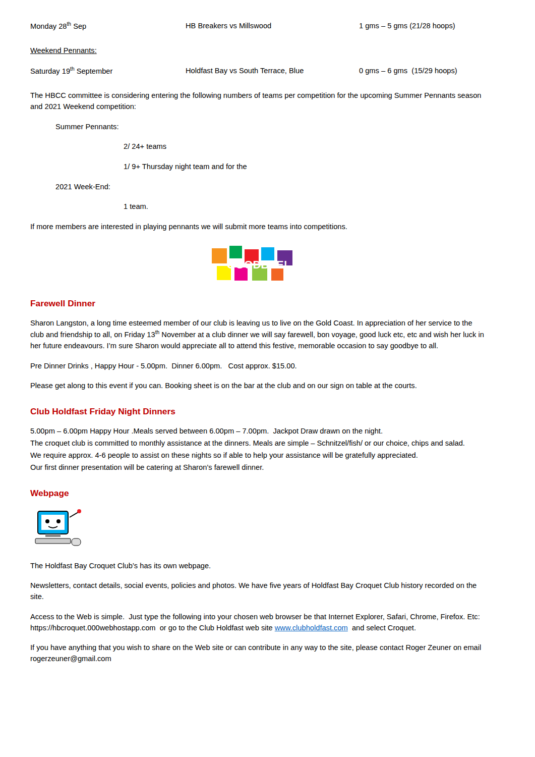Monday 28th Sep
HB Breakers vs Millswood
1 gms – 5 gms (21/28 hoops)
Weekend Pennants:
Saturday 19th September
Holdfast Bay vs South Terrace, Blue
0 gms – 6 gms (15/29 hoops)
The HBCC committee is considering entering the following numbers of teams per competition for the upcoming Summer Pennants season and 2021 Weekend competition:
Summer Pennants:
2/ 24+ teams
1/ 9+ Thursday night team and for the
2021 Week-End:
1 team.
If more members are interested in playing pennants we will submit more teams into competitions.
Farewell Dinner
Sharon Langston, a long time esteemed member of our club is leaving us to live on the Gold Coast. In appreciation of her service to the club and friendship to all, on Friday 13th November at a club dinner we will say farewell, bon voyage, good luck etc, etc and wish her luck in her future endeavours. I’m sure Sharon would appreciate all to attend this festive, memorable occasion to say goodbye to all.
Pre Dinner Drinks , Happy Hour - 5.00pm. Dinner 6.00pm. Cost approx. $15.00.
Please get along to this event if you can. Booking sheet is on the bar at the club and on our sign on table at the courts.
Club Holdfast Friday Night Dinners
5.00pm – 6.00pm Happy Hour .Meals served between 6.00pm – 7.00pm. Jackpot Draw drawn on the night.
The croquet club is committed to monthly assistance at the dinners. Meals are simple – Schnitzel/fish/ or our choice, chips and salad.
We require approx. 4-6 people to assist on these nights so if able to help your assistance will be gratefully appreciated.
Our first dinner presentation will be catering at Sharon’s farewell dinner.
Webpage
The Holdfast Bay Croquet Club’s has its own webpage.
Newsletters, contact details, social events, policies and photos. We have five years of Holdfast Bay Croquet Club history recorded on the site.
Access to the Web is simple. Just type the following into your chosen web browser be that Internet Explorer, Safari, Chrome, Firefox. Etc: https://hbcroquet.000webhostapp.com or go to the Club Holdfast web site www.clubholdfast.com and select Croquet.
If you have anything that you wish to share on the Web site or can contribute in any way to the site, please contact Roger Zeuner on email rogerzeuner@gmail.com